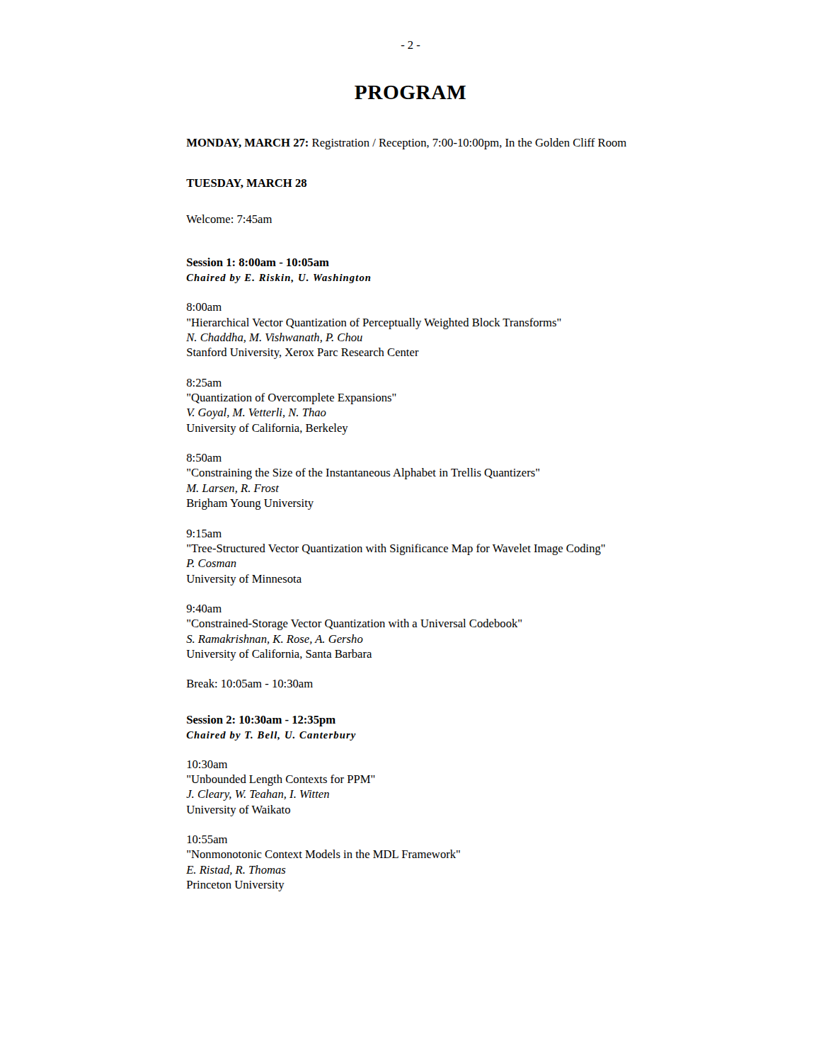- 2 -
PROGRAM
MONDAY, MARCH 27: Registration / Reception, 7:00-10:00pm, In the Golden Cliff Room
TUESDAY, MARCH 28
Welcome: 7:45am
Session 1: 8:00am - 10:05am
Chaired by E. Riskin, U. Washington
8:00am
"Hierarchical Vector Quantization of Perceptually Weighted Block Transforms"
N. Chaddha, M. Vishwanath, P. Chou
Stanford University, Xerox Parc Research Center
8:25am
"Quantization of Overcomplete Expansions"
V. Goyal, M. Vetterli, N. Thao
University of California, Berkeley
8:50am
"Constraining the Size of the Instantaneous Alphabet in Trellis Quantizers"
M. Larsen, R. Frost
Brigham Young University
9:15am
"Tree-Structured Vector Quantization with Significance Map for Wavelet Image Coding"
P. Cosman
University of Minnesota
9:40am
"Constrained-Storage Vector Quantization with a Universal Codebook"
S. Ramakrishnan, K. Rose, A. Gersho
University of California, Santa Barbara
Break: 10:05am - 10:30am
Session 2: 10:30am - 12:35pm
Chaired by T. Bell, U. Canterbury
10:30am
"Unbounded Length Contexts for PPM"
J. Cleary, W. Teahan, I. Witten
University of Waikato
10:55am
"Nonmonotonic Context Models in the MDL Framework"
E. Ristad, R. Thomas
Princeton University